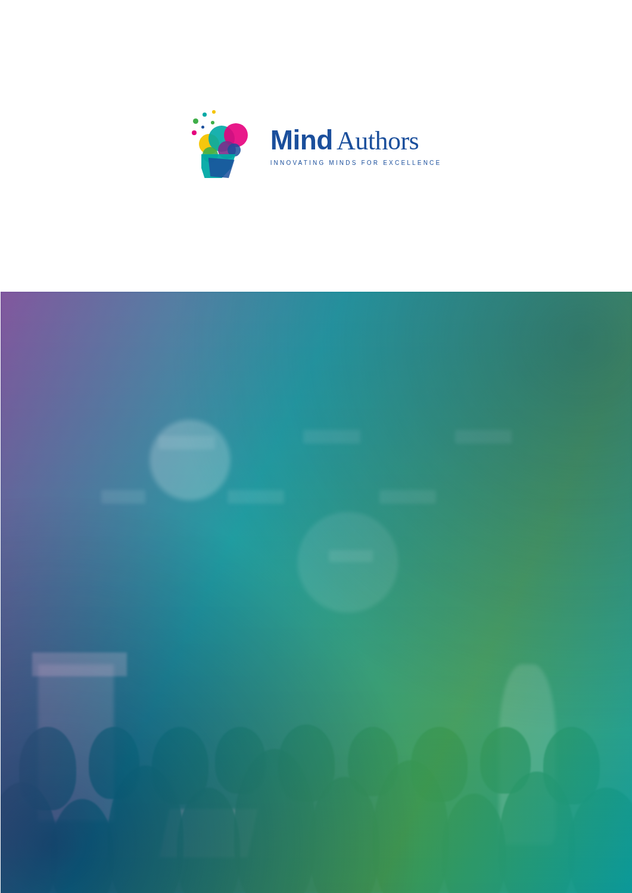MindAuthors
Innovating Minds for Excellence